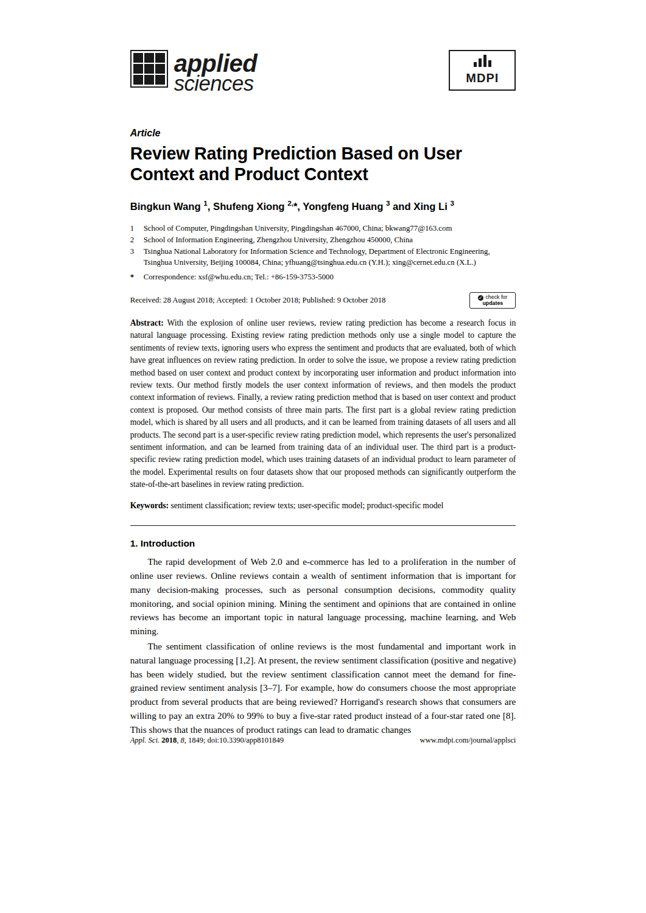applied sciences
MDPI
Article
Review Rating Prediction Based on User Context and Product Context
Bingkun Wang 1, Shufeng Xiong 2,*, Yongfeng Huang 3 and Xing Li 3
1 School of Computer, Pingdingshan University, Pingdingshan 467000, China; bkwang77@163.com
2 School of Information Engineering, Zhengzhou University, Zhengzhou 450000, China
3 Tsinghua National Laboratory for Information Science and Technology, Department of Electronic Engineering, Tsinghua University, Beijing 100084, China; yfhuang@tsinghua.edu.cn (Y.H.); xing@cernet.edu.cn (X.L.)
* Correspondence: xsf@whu.edu.cn; Tel.: +86-159-3753-5000
Received: 28 August 2018; Accepted: 1 October 2018; Published: 9 October 2018
✓check for
updates
Abstract: With the explosion of online user reviews, review rating prediction has become a research focus in natural language processing. Existing review rating prediction methods only use a single model to capture the sentiments of review texts, ignoring users who express the sentiment and products that are evaluated, both of which have great influences on review rating prediction. In order to solve the issue, we propose a review rating prediction method based on user context and product context by incorporating user information and product information into review texts. Our method firstly models the user context information of reviews, and then models the product context information of reviews. Finally, a review rating prediction method that is based on user context and product context is proposed. Our method consists of three main parts. The first part is a global review rating prediction model, which is shared by all users and all products, and it can be learned from training datasets of all users and all products. The second part is a user-specific review rating prediction model, which represents the user's personalized sentiment information, and can be learned from training data of an individual user. The third part is a product-specific review rating prediction model, which uses training datasets of an individual product to learn parameter of the model. Experimental results on four datasets show that our proposed methods can significantly outperform the state-of-the-art baselines in review rating prediction.
Keywords: sentiment classification; review texts; user-specific model; product-specific model
1. Introduction
The rapid development of Web 2.0 and e-commerce has led to a proliferation in the number of online user reviews. Online reviews contain a wealth of sentiment information that is important for many decision-making processes, such as personal consumption decisions, commodity quality monitoring, and social opinion mining. Mining the sentiment and opinions that are contained in online reviews has become an important topic in natural language processing, machine learning, and Web mining.
The sentiment classification of online reviews is the most fundamental and important work in natural language processing [1,2]. At present, the review sentiment classification (positive and negative) has been widely studied, but the review sentiment classification cannot meet the demand for fine-grained review sentiment analysis [3–7]. For example, how do consumers choose the most appropriate product from several products that are being reviewed? Horrigand's research shows that consumers are willing to pay an extra 20% to 99% to buy a five-star rated product instead of a four-star rated one [8]. This shows that the nuances of product ratings can lead to dramatic changes
Appl. Sci. 2018, 8, 1849; doi:10.3390/app8101849
www.mdpi.com/journal/applsci